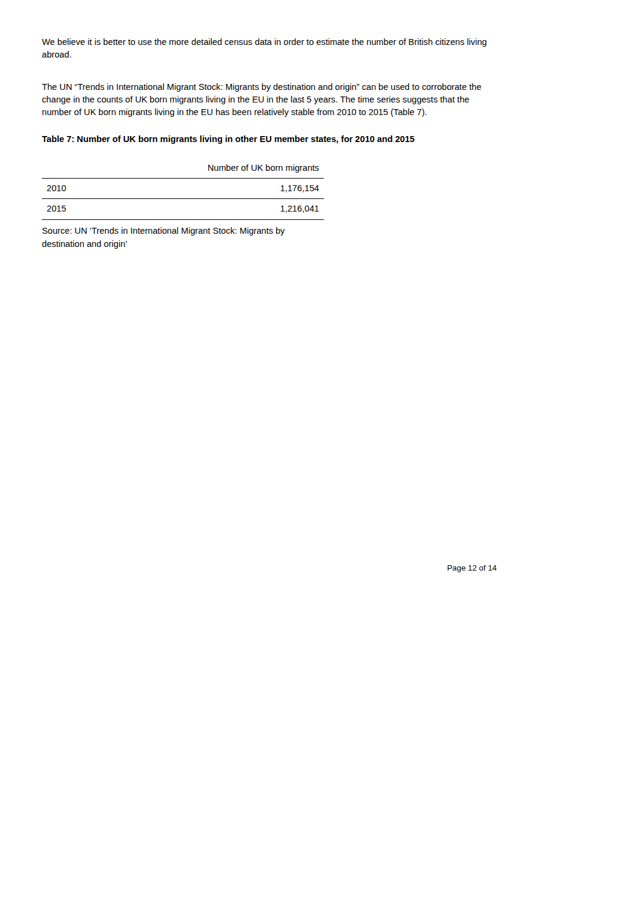We believe it is better to use the more detailed census data in order to estimate the number of British citizens living abroad.
The UN “Trends in International Migrant Stock: Migrants by destination and origin” can be used to corroborate the change in the counts of UK born migrants living in the EU in the last 5 years. The time series suggests that the number of UK born migrants living in the EU has been relatively stable from 2010 to 2015 (Table 7).
Table 7: Number of UK born migrants living in other EU member states, for 2010 and 2015
| | Number of UK born migrants |
| --- | --- |
| 2010 | 1,176,154 |
| 2015 | 1,216,041 |
Source: UN ‘Trends in International Migrant Stock: Migrants by destination and origin’
Page 12 of 14